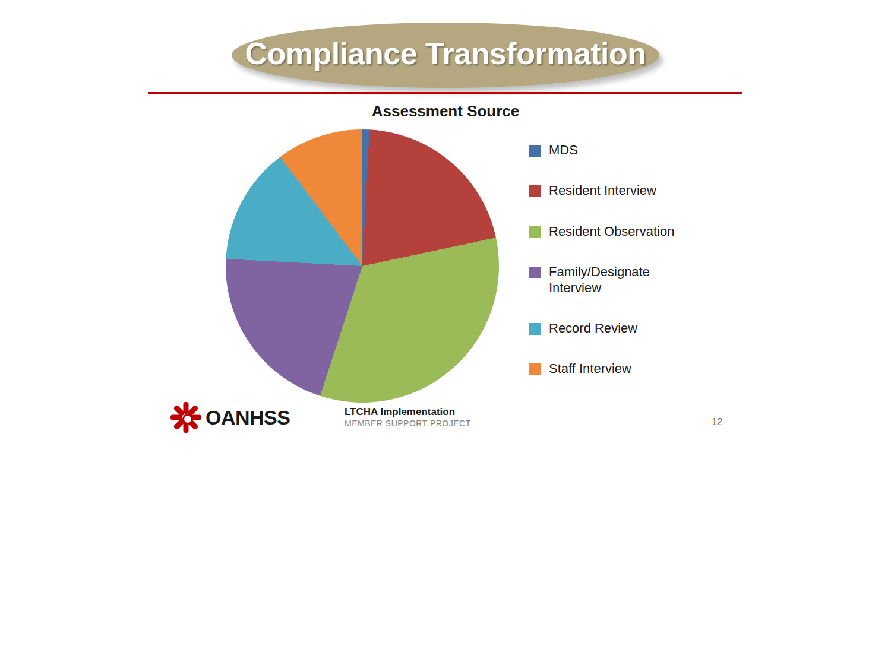Compliance Transformation
Assessment Source
MDS
Resident Interview
Resident Observation
Family/Designate
Interview
Record Review
Staff Interview
OANHSS
LTCHA Implementation
MEMBER SUPPORT PROJECT
12